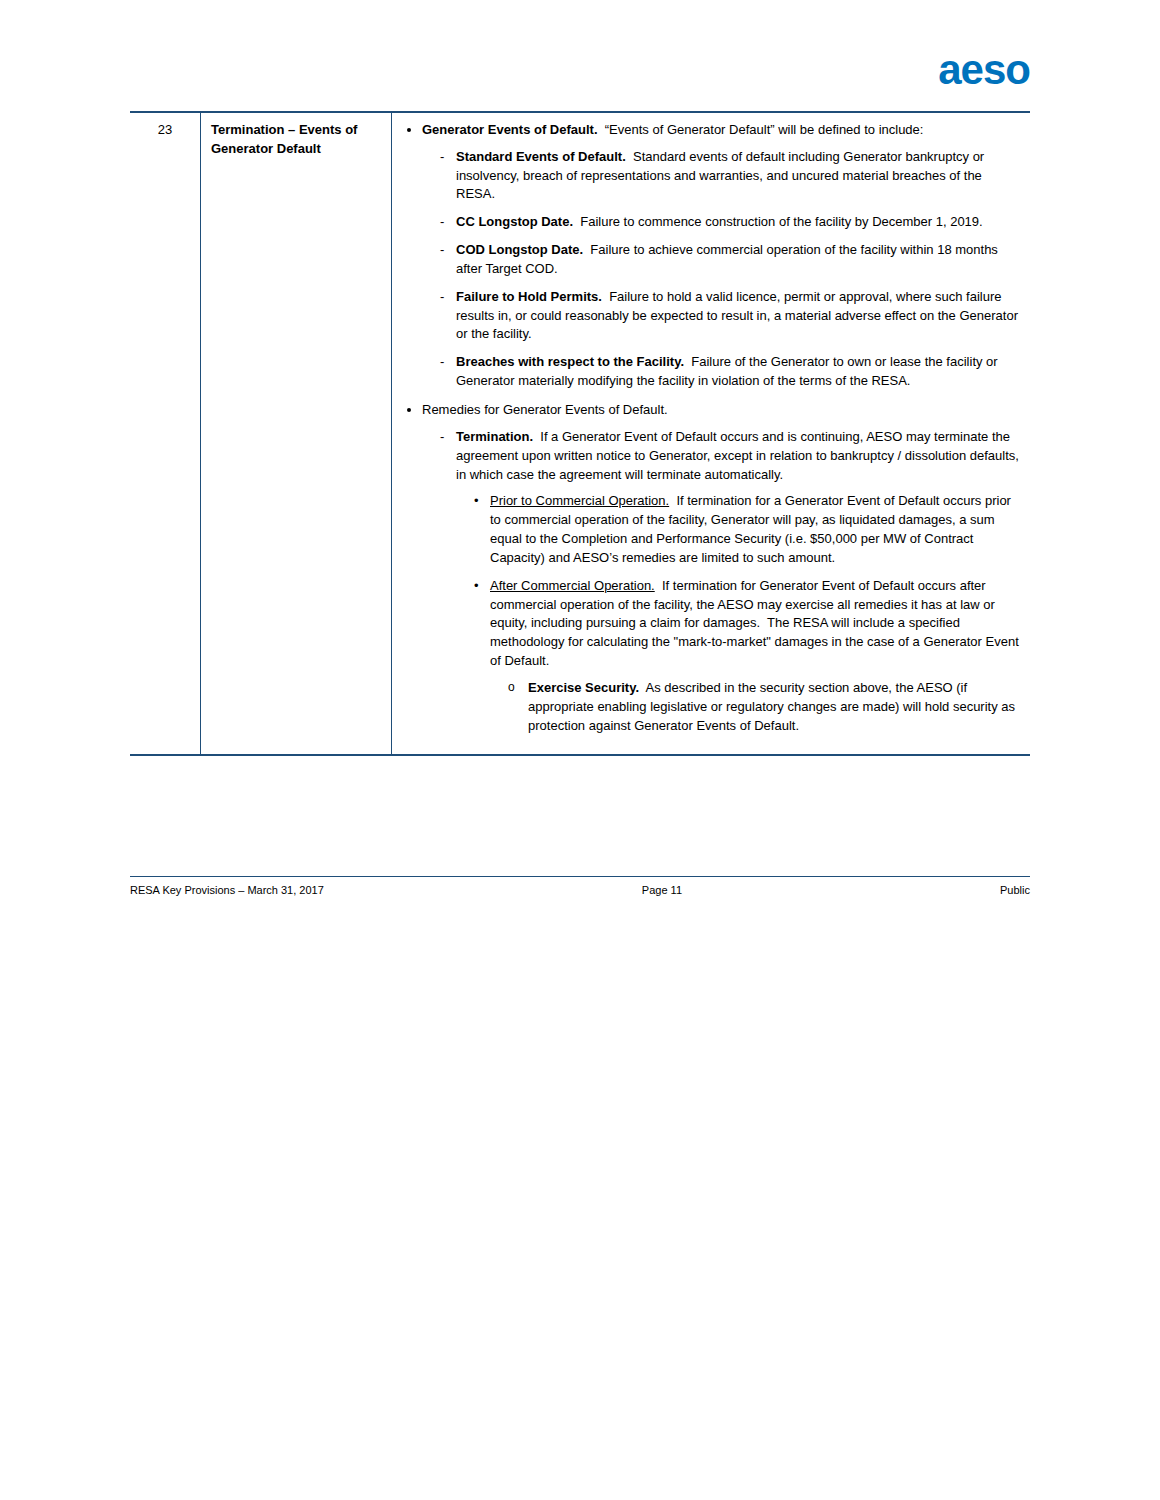aeso
| 23 | Termination – Events of Generator Default | Generator Events of Default. “Events of Generator Default” will be defined to include: Standard Events of Default. Standard events of default including Generator bankruptcy or insolvency, breach of representations and warranties, and uncured material breaches of the RESA. CC Longstop Date. Failure to commence construction of the facility by December 1, 2019. COD Longstop Date. Failure to achieve commercial operation of the facility within 18 months after Target COD. Failure to Hold Permits. Failure to hold a valid licence, permit or approval, where such failure results in, or could reasonably be expected to result in, a material adverse effect on the Generator or the facility. Breaches with respect to the Facility. Failure of the Generator to own or lease the facility or Generator materially modifying the facility in violation of the terms of the RESA. Remedies for Generator Events of Default. Termination. If a Generator Event of Default occurs and is continuing, AESO may terminate the agreement upon written notice to Generator, except in relation to bankruptcy / dissolution defaults, in which case the agreement will terminate automatically. Prior to Commercial Operation. If termination for a Generator Event of Default occurs prior to commercial operation of the facility, Generator will pay, as liquidated damages, a sum equal to the Completion and Performance Security (i.e. $50,000 per MW of Contract Capacity) and AESO’s remedies are limited to such amount. After Commercial Operation. If termination for Generator Event of Default occurs after commercial operation of the facility, the AESO may exercise all remedies it has at law or equity, including pursuing a claim for damages. The RESA will include a specified methodology for calculating the "mark-to-market" damages in the case of a Generator Event of Default. Exercise Security. As described in the security section above, the AESO (if appropriate enabling legislative or regulatory changes are made) will hold security as protection against Generator Events of Default. |
RESA Key Provisions – March 31, 2017
Page 11
Public